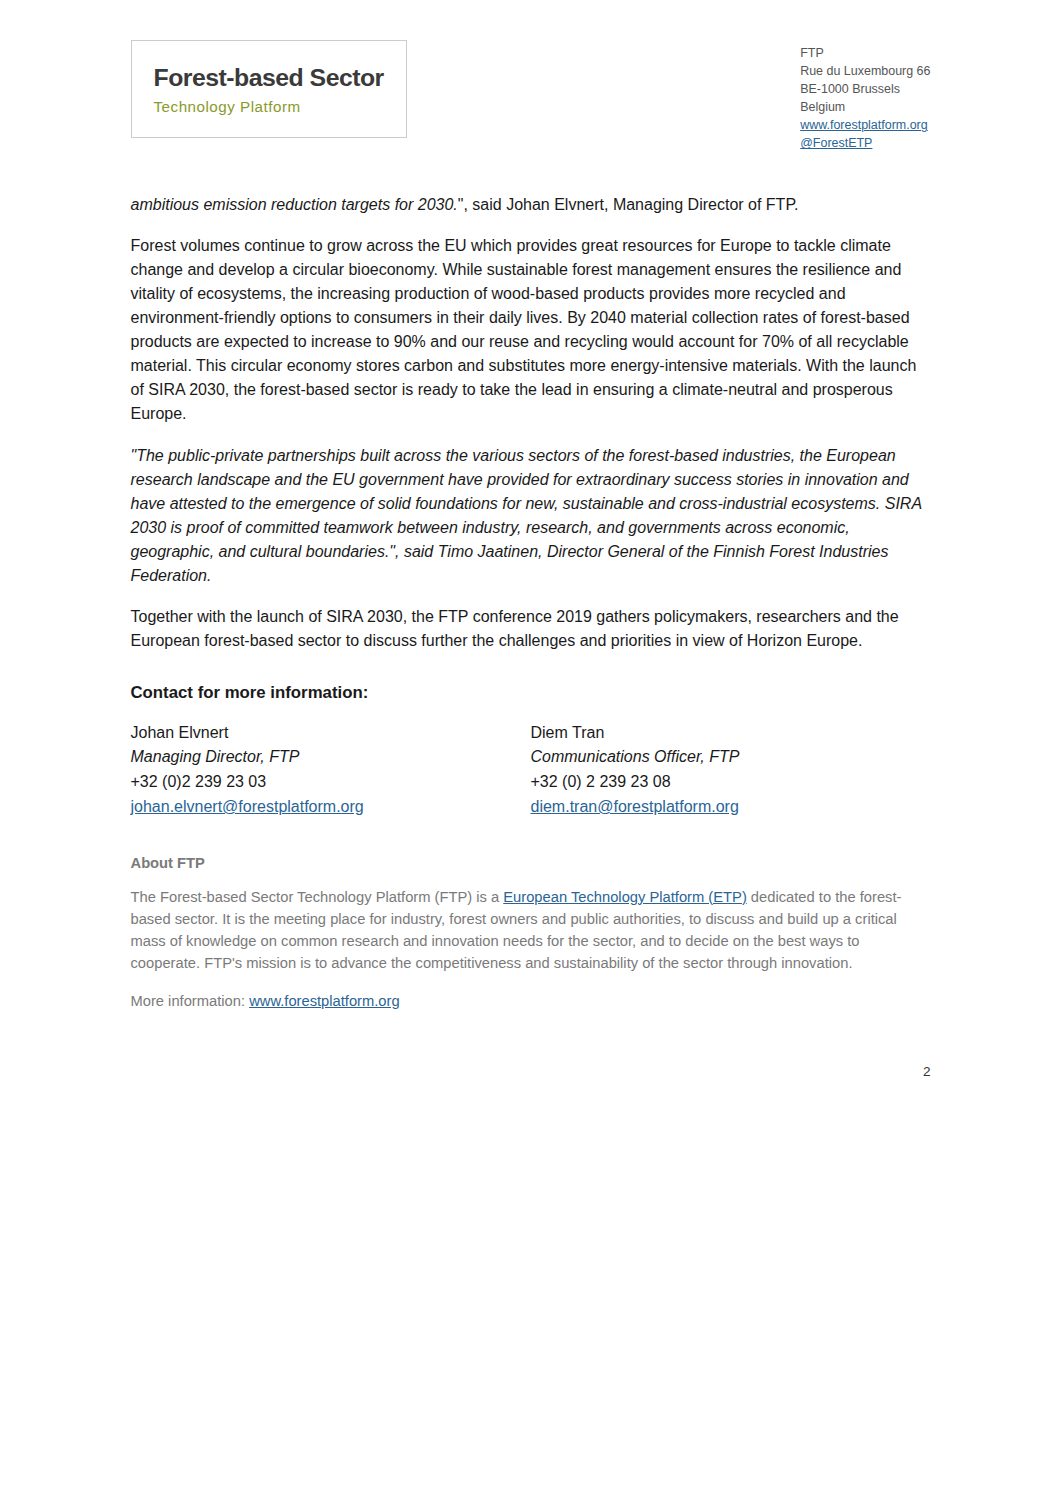Forest-based Sector
Technology Platform
FTP
Rue du Luxembourg 66
BE-1000 Brussels
Belgium
www.forestplatform.org
@ForestETP
ambitious emission reduction targets for 2030.", said Johan Elvnert, Managing Director of FTP.
Forest volumes continue to grow across the EU which provides great resources for Europe to tackle climate change and develop a circular bioeconomy. While sustainable forest management ensures the resilience and vitality of ecosystems, the increasing production of wood-based products provides more recycled and environment-friendly options to consumers in their daily lives. By 2040 material collection rates of forest-based products are expected to increase to 90% and our reuse and recycling would account for 70% of all recyclable material. This circular economy stores carbon and substitutes more energy-intensive materials. With the launch of SIRA 2030, the forest-based sector is ready to take the lead in ensuring a climate-neutral and prosperous Europe.
"The public-private partnerships built across the various sectors of the forest-based industries, the European research landscape and the EU government have provided for extraordinary success stories in innovation and have attested to the emergence of solid foundations for new, sustainable and cross-industrial ecosystems. SIRA 2030 is proof of committed teamwork between industry, research, and governments across economic, geographic, and cultural boundaries.", said Timo Jaatinen, Director General of the Finnish Forest Industries Federation.
Together with the launch of SIRA 2030, the FTP conference 2019 gathers policymakers, researchers and the European forest-based sector to discuss further the challenges and priorities in view of Horizon Europe.
Contact for more information:
| Johan Elvnert Managing Director, FTP +32 (0)2 239 23 03 johan.elvnert@forestplatform.org | Diem Tran Communications Officer, FTP +32 (0) 2 239 23 08 diem.tran@forestplatform.org |
About FTP
The Forest-based Sector Technology Platform (FTP) is a European Technology Platform (ETP) dedicated to the forest-based sector. It is the meeting place for industry, forest owners and public authorities, to discuss and build up a critical mass of knowledge on common research and innovation needs for the sector, and to decide on the best ways to cooperate. FTP's mission is to advance the competitiveness and sustainability of the sector through innovation.
More information: www.forestplatform.org
2